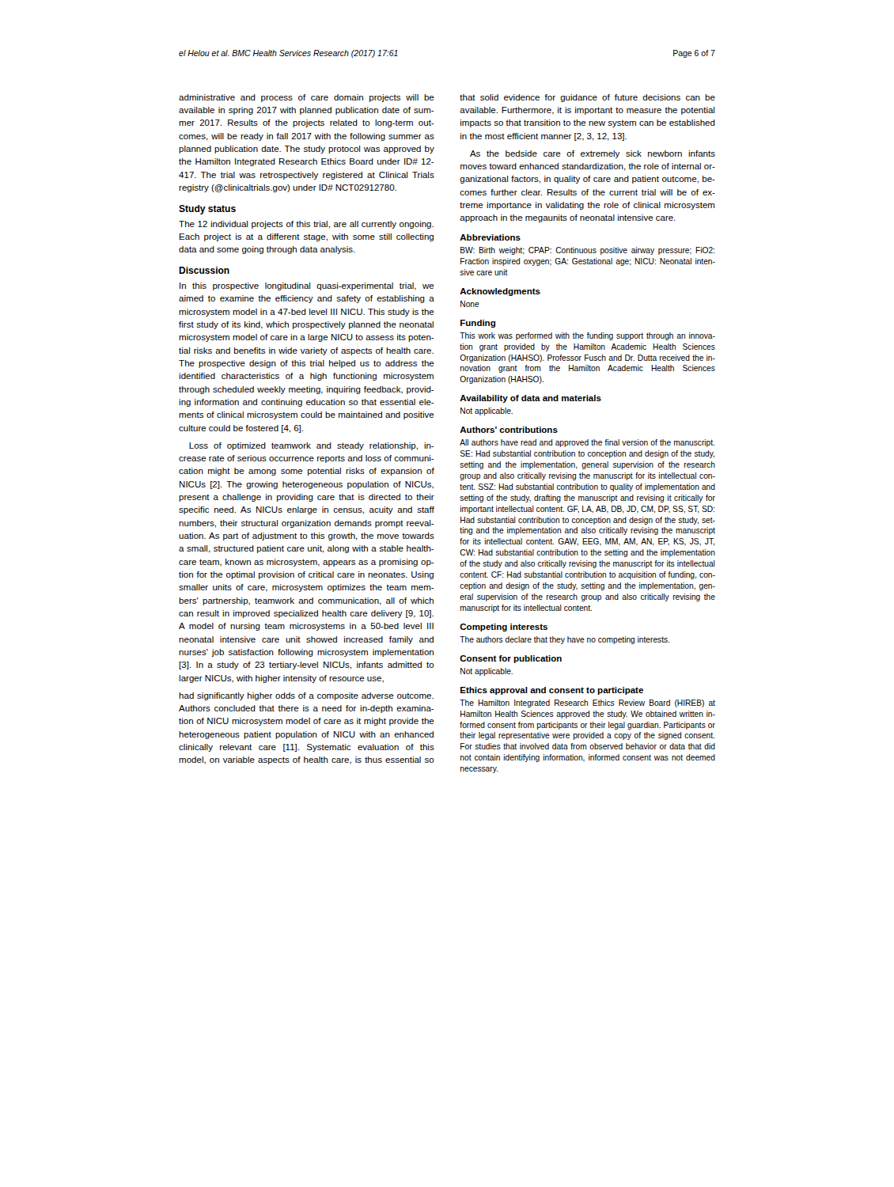el Helou et al. BMC Health Services Research (2017) 17:61
Page 6 of 7
administrative and process of care domain projects will be available in spring 2017 with planned publication date of summer 2017. Results of the projects related to long-term outcomes, will be ready in fall 2017 with the following summer as planned publication date. The study protocol was approved by the Hamilton Integrated Research Ethics Board under ID# 12-417. The trial was retrospectively registered at Clinical Trials registry (@clinicaltrials.gov) under ID# NCT02912780.
Study status
The 12 individual projects of this trial, are all currently ongoing. Each project is at a different stage, with some still collecting data and some going through data analysis.
Discussion
In this prospective longitudinal quasi-experimental trial, we aimed to examine the efficiency and safety of establishing a microsystem model in a 47-bed level III NICU. This study is the first study of its kind, which prospectively planned the neonatal microsystem model of care in a large NICU to assess its potential risks and benefits in wide variety of aspects of health care. The prospective design of this trial helped us to address the identified characteristics of a high functioning microsystem through scheduled weekly meeting, inquiring feedback, providing information and continuing education so that essential elements of clinical microsystem could be maintained and positive culture could be fostered [4, 6].
Loss of optimized teamwork and steady relationship, increase rate of serious occurrence reports and loss of communication might be among some potential risks of expansion of NICUs [2]. The growing heterogeneous population of NICUs, present a challenge in providing care that is directed to their specific need. As NICUs enlarge in census, acuity and staff numbers, their structural organization demands prompt reevaluation. As part of adjustment to this growth, the move towards a small, structured patient care unit, along with a stable healthcare team, known as microsystem, appears as a promising option for the optimal provision of critical care in neonates. Using smaller units of care, microsystem optimizes the team members' partnership, teamwork and communication, all of which can result in improved specialized health care delivery [9, 10]. A model of nursing team microsystems in a 50-bed level III neonatal intensive care unit showed increased family and nurses' job satisfaction following microsystem implementation [3]. In a study of 23 tertiary-level NICUs, infants admitted to larger NICUs, with higher intensity of resource use,
had significantly higher odds of a composite adverse outcome. Authors concluded that there is a need for in-depth examination of NICU microsystem model of care as it might provide the heterogeneous patient population of NICU with an enhanced clinically relevant care [11]. Systematic evaluation of this model, on variable aspects of health care, is thus essential so that solid evidence for guidance of future decisions can be available. Furthermore, it is important to measure the potential impacts so that transition to the new system can be established in the most efficient manner [2, 3, 12, 13].
As the bedside care of extremely sick newborn infants moves toward enhanced standardization, the role of internal organizational factors, in quality of care and patient outcome, becomes further clear. Results of the current trial will be of extreme importance in validating the role of clinical microsystem approach in the megaunits of neonatal intensive care.
Abbreviations
BW: Birth weight; CPAP: Continuous positive airway pressure; FiO2: Fraction inspired oxygen; GA: Gestational age; NICU: Neonatal intensive care unit
Acknowledgments
None
Funding
This work was performed with the funding support through an innovation grant provided by the Hamilton Academic Health Sciences Organization (HAHSO). Professor Fusch and Dr. Dutta received the innovation grant from the Hamilton Academic Health Sciences Organization (HAHSO).
Availability of data and materials
Not applicable.
Authors' contributions
All authors have read and approved the final version of the manuscript. SE: Had substantial contribution to conception and design of the study, setting and the implementation, general supervision of the research group and also critically revising the manuscript for its intellectual content. SSZ: Had substantial contribution to quality of implementation and setting of the study, drafting the manuscript and revising it critically for important intellectual content. GF, LA, AB, DB, JD, CM, DP, SS, ST, SD: Had substantial contribution to conception and design of the study, setting and the implementation and also critically revising the manuscript for its intellectual content. GAW, EEG, MM, AM, AN, EP, KS, JS, JT, CW: Had substantial contribution to the setting and the implementation of the study and also critically revising the manuscript for its intellectual content. CF: Had substantial contribution to acquisition of funding, conception and design of the study, setting and the implementation, general supervision of the research group and also critically revising the manuscript for its intellectual content.
Competing interests
The authors declare that they have no competing interests.
Consent for publication
Not applicable.
Ethics approval and consent to participate
The Hamilton Integrated Research Ethics Review Board (HIREB) at Hamilton Health Sciences approved the study. We obtained written informed consent from participants or their legal guardian. Participants or their legal representative were provided a copy of the signed consent. For studies that involved data from observed behavior or data that did not contain identifying information, informed consent was not deemed necessary.